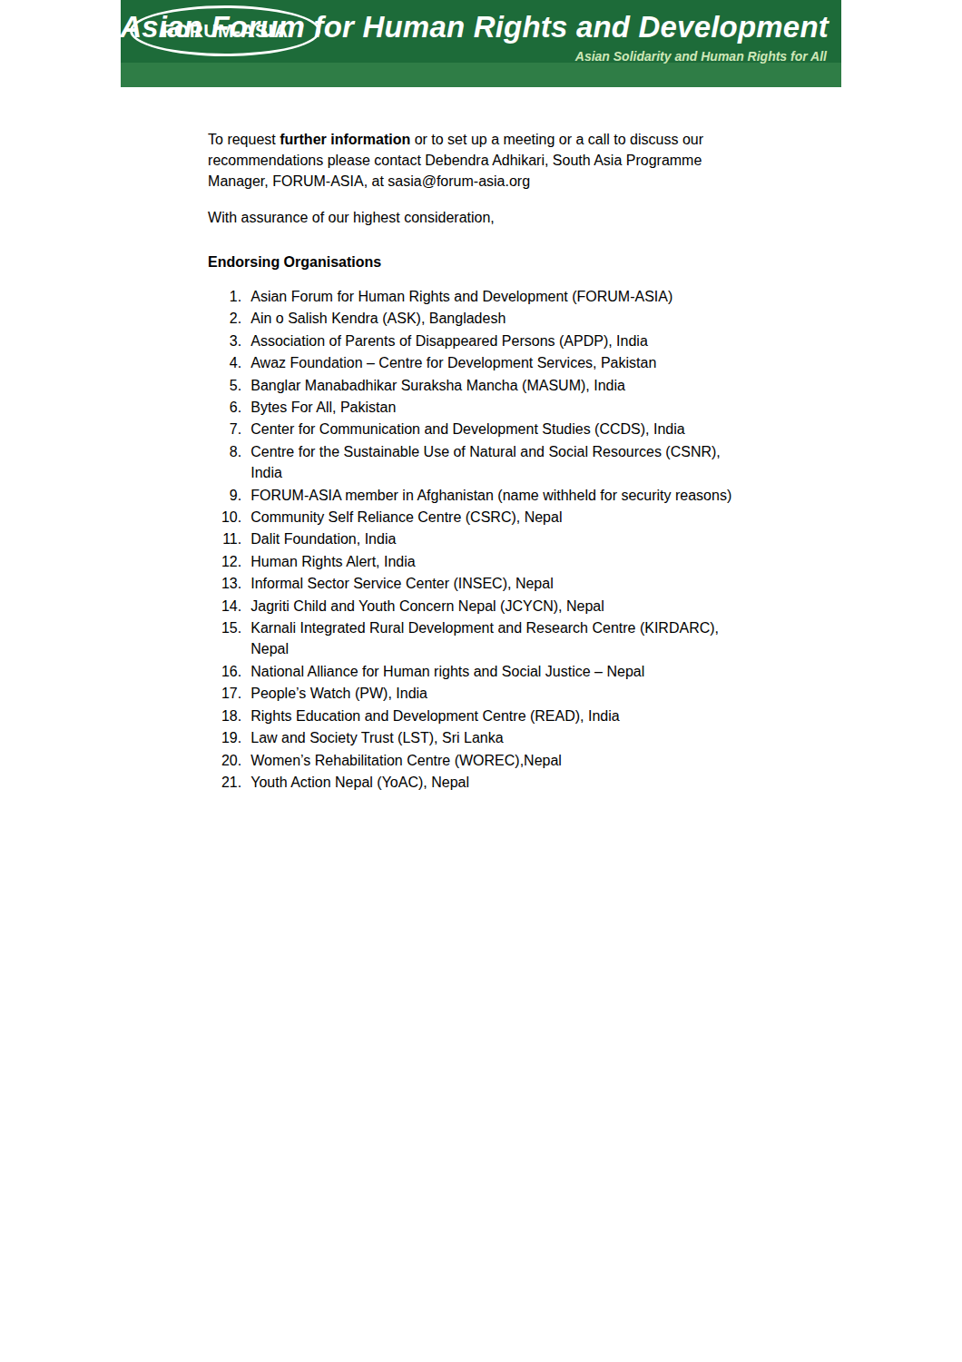FORUM-ASIA
Asian Forum for Human Rights and Development
Asian Solidarity and Human Rights for All
To request further information or to set up a meeting or a call to discuss our recommendations please contact Debendra Adhikari, South Asia Programme Manager, FORUM-ASIA, at sasia@forum-asia.org
With assurance of our highest consideration,
Endorsing Organisations
Asian Forum for Human Rights and Development (FORUM-ASIA)
Ain o Salish Kendra (ASK), Bangladesh
Association of Parents of Disappeared Persons (APDP), India
Awaz Foundation – Centre for Development Services, Pakistan
Banglar Manabadhikar Suraksha Mancha (MASUM), India
Bytes For All, Pakistan
Center for Communication and Development Studies (CCDS), India
Centre for the Sustainable Use of Natural and Social Resources (CSNR), India
FORUM-ASIA member in Afghanistan (name withheld for security reasons)
Community Self Reliance Centre (CSRC), Nepal
Dalit Foundation, India
Human Rights Alert, India
Informal Sector Service Center (INSEC), Nepal
Jagriti Child and Youth Concern Nepal (JCYCN), Nepal
Karnali Integrated Rural Development and Research Centre (KIRDARC), Nepal
National Alliance for Human rights and Social Justice – Nepal
People’s Watch (PW), India
Rights Education and Development Centre (READ), India
Law and Society Trust (LST), Sri Lanka
Women’s Rehabilitation Centre (WOREC),Nepal
Youth Action Nepal (YoAC), Nepal